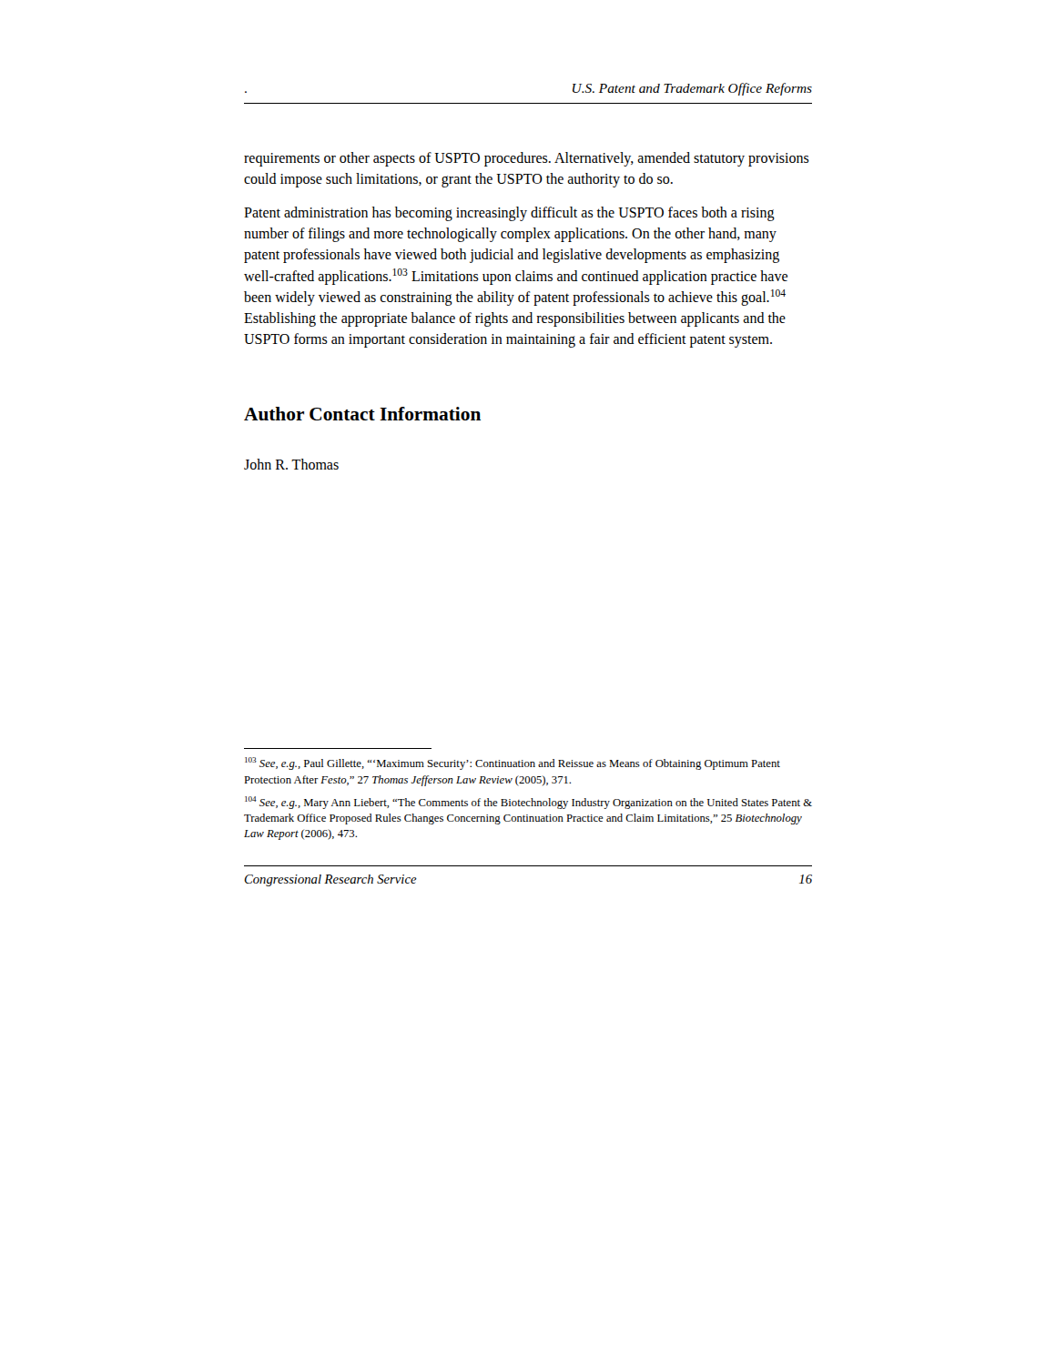. U.S. Patent and Trademark Office Reforms
requirements or other aspects of USPTO procedures. Alternatively, amended statutory provisions could impose such limitations, or grant the USPTO the authority to do so.
Patent administration has becoming increasingly difficult as the USPTO faces both a rising number of filings and more technologically complex applications. On the other hand, many patent professionals have viewed both judicial and legislative developments as emphasizing well-crafted applications.103 Limitations upon claims and continued application practice have been widely viewed as constraining the ability of patent professionals to achieve this goal.104 Establishing the appropriate balance of rights and responsibilities between applicants and the USPTO forms an important consideration in maintaining a fair and efficient patent system.
Author Contact Information
John R. Thomas
103 See, e.g., Paul Gillette, “‘Maximum Security’: Continuation and Reissue as Means of Obtaining Optimum Patent Protection After Festo,” 27 Thomas Jefferson Law Review (2005), 371.
104 See, e.g., Mary Ann Liebert, “The Comments of the Biotechnology Industry Organization on the United States Patent & Trademark Office Proposed Rules Changes Concerning Continuation Practice and Claim Limitations,” 25 Biotechnology Law Report (2006), 473.
Congressional Research Service 16